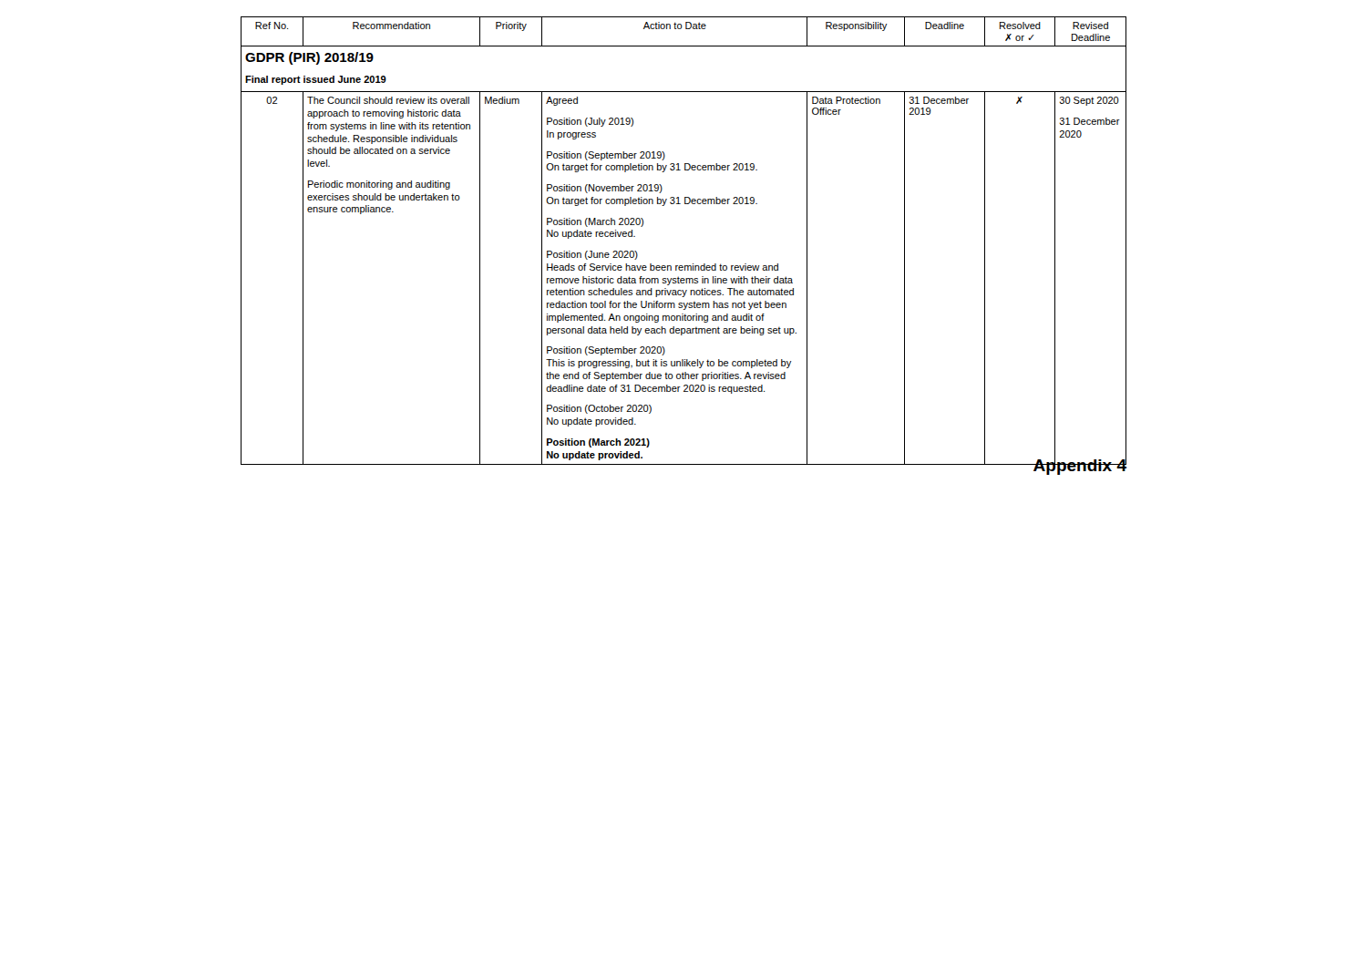| GDPR (PIR) 2018/19 Final report issued June 2019 |
| Ref No. | Recommendation | Priority | Action to Date | Responsibility | Deadline | Resolved ✗ or ✓ | Revised Deadline |
| 02 | The Council should review its overall approach to removing historic data from systems in line with its retention schedule. Responsible individuals should be allocated on a service level. Periodic monitoring and auditing exercises should be undertaken to ensure compliance. | Medium | Agreed Position (July 2019) In progress Position (September 2019) On target for completion by 31 December 2019. Position (November 2019) On target for completion by 31 December 2019. Position (March 2020) No update received. Position (June 2020) Heads of Service have been reminded to review and remove historic data from systems in line with their data retention schedules and privacy notices. The automated redaction tool for the Uniform system has not yet been implemented. An ongoing monitoring and audit of personal data held by each department are being set up. Position (September 2020) This is progressing, but it is unlikely to be completed by the end of September due to other priorities. A revised deadline date of 31 December 2020 is requested. Position (October 2020) No update provided. Position (March 2021) No update provided. | Data Protection Officer | 31 December 2019 | ✗ | 30 Sept 2020 31 December 2020 |
Appendix 4